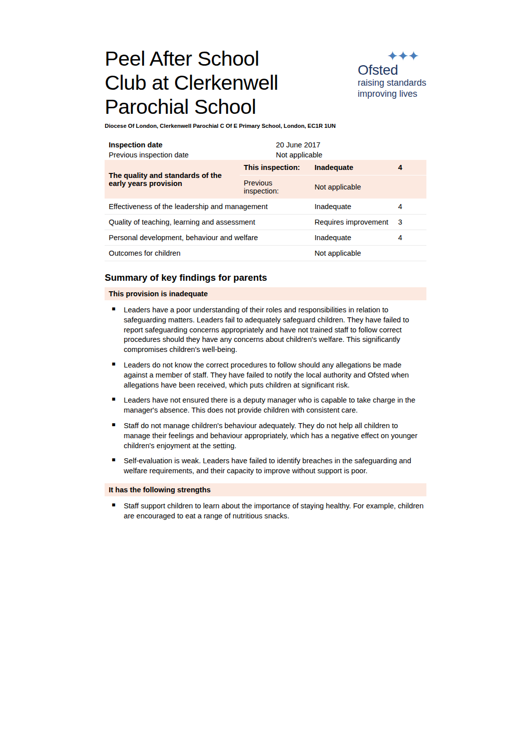Peel After School Club at Clerkenwell Parochial School
✦✦✦
Ofsted
raising standards
improving lives
Diocese Of London, Clerkenwell Parochial C Of E Primary School, London, EC1R 1UN
| Inspection date | 20 June 2017 |
| Previous inspection date | Not applicable |
| The quality and standards of the early years provision | This inspection: | Inadequate | 4 |
| Previous inspection: | Not applicable | |
| Effectiveness of the leadership and management | Inadequate | 4 |
| Quality of teaching, learning and assessment | Requires improvement | 3 |
| Personal development, behaviour and welfare | Inadequate | 4 |
| Outcomes for children | Not applicable | |
Summary of key findings for parents
This provision is inadequate
Leaders have a poor understanding of their roles and responsibilities in relation to safeguarding matters. Leaders fail to adequately safeguard children. They have failed to report safeguarding concerns appropriately and have not trained staff to follow correct procedures should they have any concerns about children's welfare. This significantly compromises children's well-being.
Leaders do not know the correct procedures to follow should any allegations be made against a member of staff. They have failed to notify the local authority and Ofsted when allegations have been received, which puts children at significant risk.
Leaders have not ensured there is a deputy manager who is capable to take charge in the manager's absence. This does not provide children with consistent care.
Staff do not manage children's behaviour adequately. They do not help all children to manage their feelings and behaviour appropriately, which has a negative effect on younger children's enjoyment at the setting.
Self-evaluation is weak. Leaders have failed to identify breaches in the safeguarding and welfare requirements, and their capacity to improve without support is poor.
It has the following strengths
Staff support children to learn about the importance of staying healthy. For example, children are encouraged to eat a range of nutritious snacks.